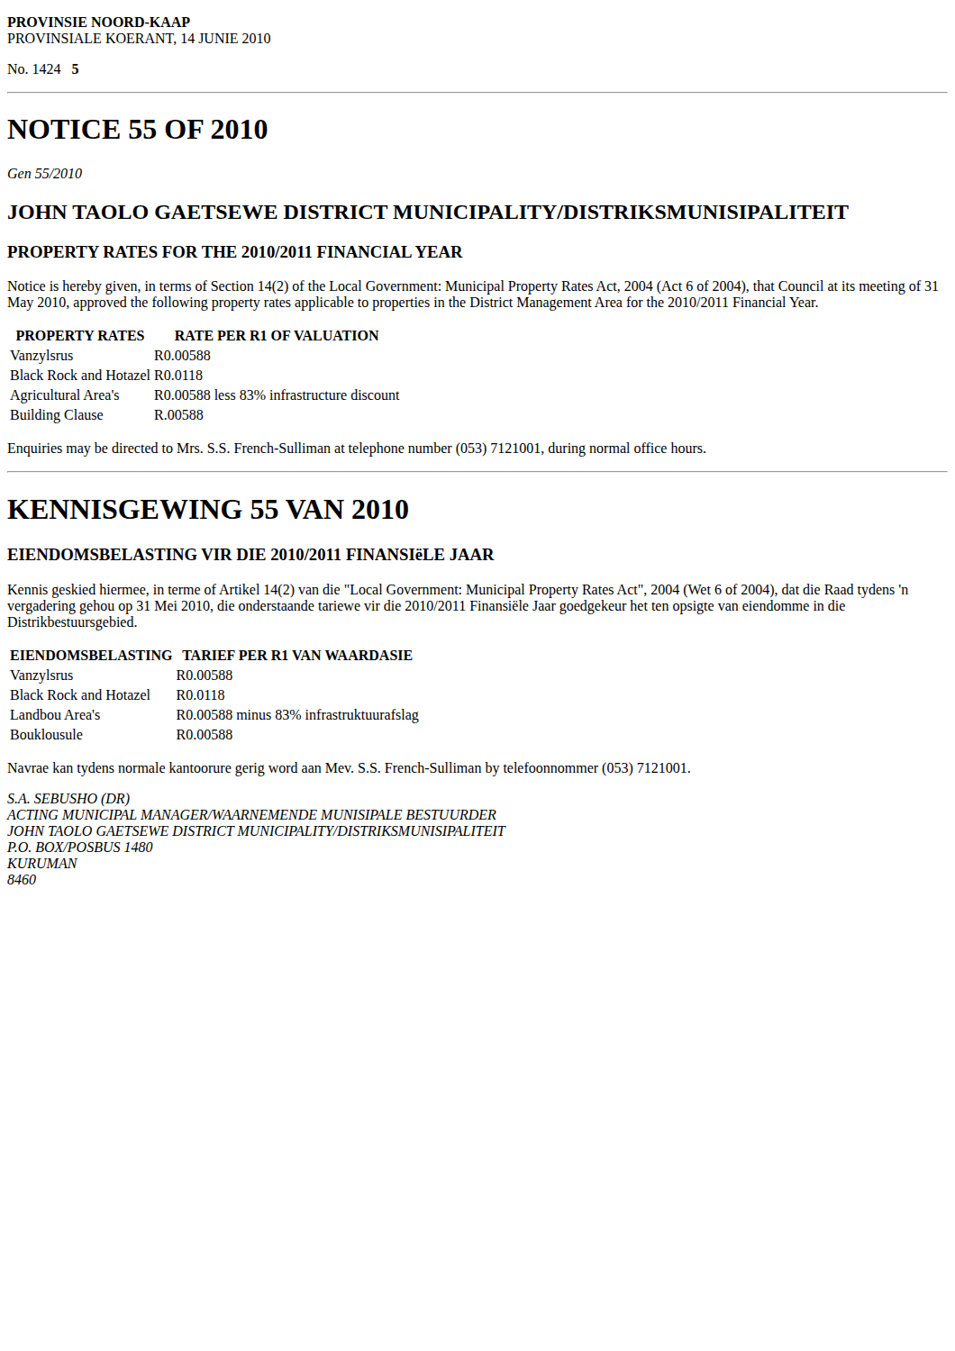PROVINSIE NOORD-KAAP
PROVINSIALE KOERANT, 14 JUNIE 2010
No. 1424 5
NOTICE 55 OF 2010
Gen 55/2010
JOHN TAOLO GAETSEWE DISTRICT MUNICIPALITY/DISTRIKSMUNISIPALITEIT
PROPERTY RATES FOR THE 2010/2011 FINANCIAL YEAR
Notice is hereby given, in terms of Section 14(2) of the Local Government: Municipal Property Rates Act, 2004 (Act 6 of 2004), that Council at its meeting of 31 May 2010, approved the following property rates applicable to properties in the District Management Area for the 2010/2011 Financial Year.
| PROPERTY RATES | RATE PER R1 OF VALUATION |
| --- | --- |
| Vanzylsrus | R0.00588 |
| Black Rock and Hotazel | R0.0118 |
| Agricultural Area's | R0.00588 less 83% infrastructure discount |
| Building Clause | R.00588 |
Enquiries may be directed to Mrs. S.S. French-Sulliman at telephone number (053) 7121001, during normal office hours.
KENNISGEWING 55 VAN 2010
EIENDOMSBELASTING VIR DIE 2010/2011 FINANSIëLE JAAR
Kennis geskied hiermee, in terme of Artikel 14(2) van die "Local Government: Municipal Property Rates Act", 2004 (Wet 6 of 2004), dat die Raad tydens 'n vergadering gehou op 31 Mei 2010, die onderstaande tariewe vir die 2010/2011 Finansiële Jaar goedgekeur het ten opsigte van eiendomme in die Distrikbestuursgebied.
| EIENDOMSBELASTING | TARIEF PER R1 VAN WAARDASIE |
| --- | --- |
| Vanzylsrus | R0.00588 |
| Black Rock and Hotazel | R0.0118 |
| Landbou Area's | R0.00588 minus 83% infrastruktuurafslag |
| Bouklousule | R0.00588 |
Navrae kan tydens normale kantoorure gerig word aan Mev. S.S. French-Sulliman by telefoonnommer (053) 7121001.
S.A. SEBUSHO (DR)
ACTING MUNICIPAL MANAGER/WAARNEMENDE MUNISIPALE BESTUURDER
JOHN TAOLO GAETSEWE DISTRICT MUNICIPALITY/DISTRIKSMUNISIPALITEIT
P.O. BOX/POSBUS 1480
KURUMAN
8460